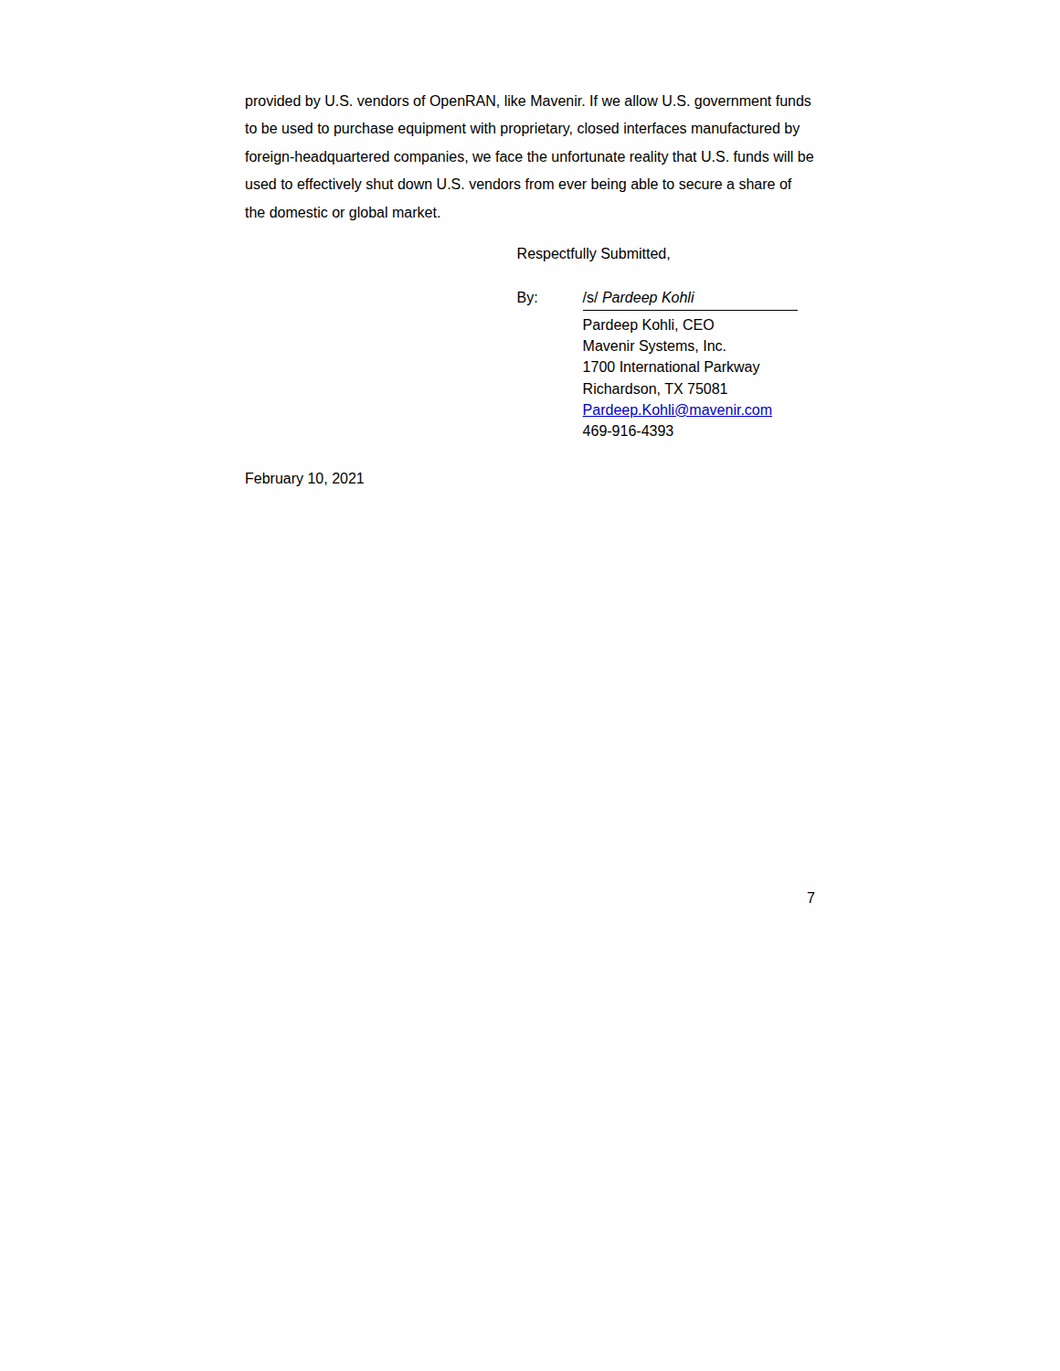provided by U.S. vendors of OpenRAN, like Mavenir. If we allow U.S. government funds to be used to purchase equipment with proprietary, closed interfaces manufactured by foreign-headquartered companies, we face the unfortunate reality that U.S. funds will be used to effectively shut down U.S. vendors from ever being able to secure a share of the domestic or global market.
Respectfully Submitted,
By: /s/ Pardeep Kohli
Pardeep Kohli, CEO
Mavenir Systems, Inc.
1700 International Parkway
Richardson, TX 75081
Pardeep.Kohli@mavenir.com
469-916-4393
February 10, 2021
7